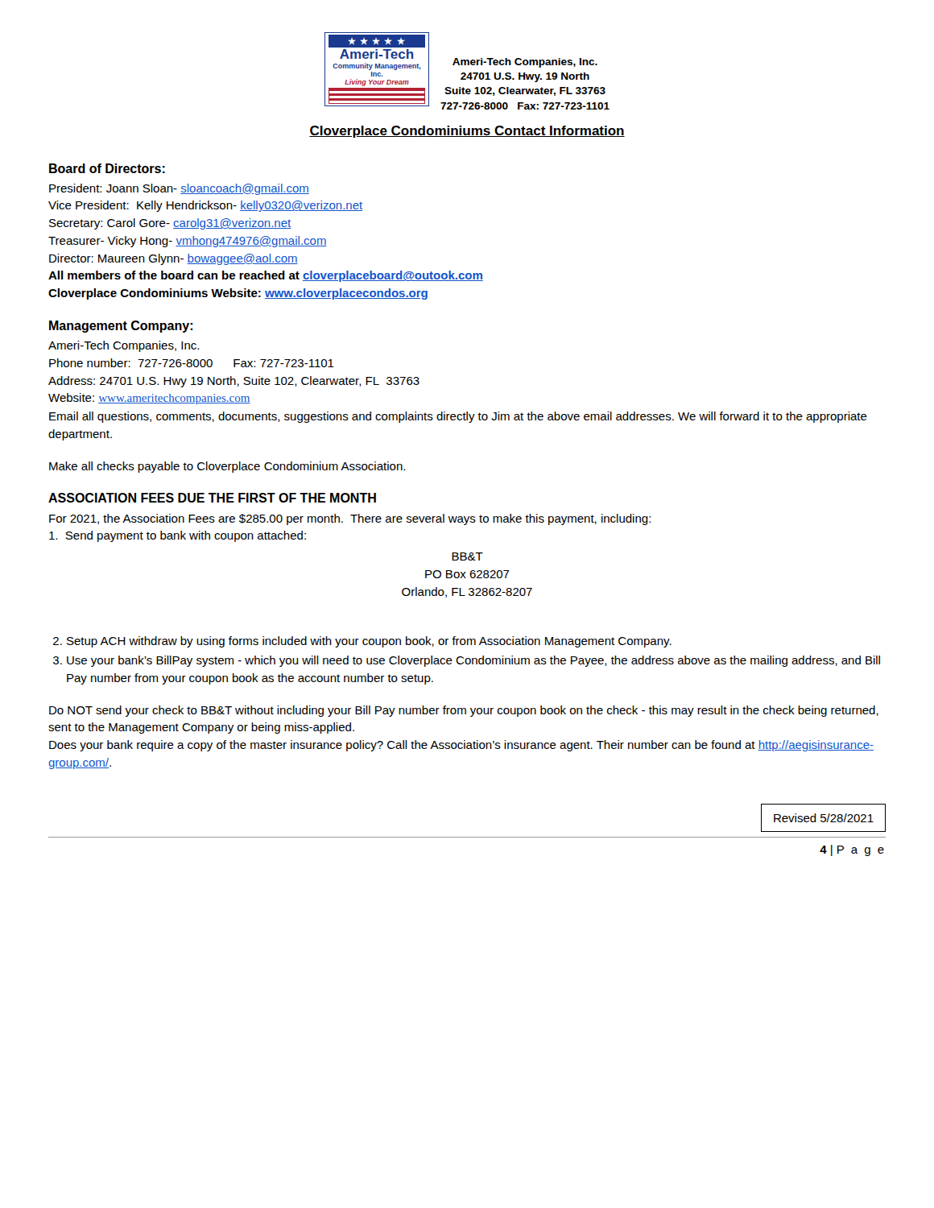★ ★ ★ ★ ★
Ameri-Tech
Community Management, Inc.
Living Your Dream
Ameri-Tech Companies, Inc.
24701 U.S. Hwy. 19 North
Suite 102, Clearwater, FL 33763
727-726-8000 Fax: 727-723-1101
Cloverplace Condominiums Contact Information
Board of Directors:
President: Joann Sloan- sloancoach@gmail.com
Vice President: Kelly Hendrickson- kelly0320@verizon.net
Secretary: Carol Gore- carolg31@verizon.net
Treasurer- Vicky Hong- vmhong474976@gmail.com
Director: Maureen Glynn- bowaggee@aol.com
All members of the board can be reached at cloverplaceboard@outook.com
Cloverplace Condominiums Website: www.cloverplacecondos.org
Management Company:
Ameri-Tech Companies, Inc.
Phone number: 727-726-8000 Fax: 727-723-1101
Address: 24701 U.S. Hwy 19 North, Suite 102, Clearwater, FL 33763
Website: www.ameritechcompanies.com
Email all questions, comments, documents, suggestions and complaints directly to Jim at the above email addresses. We will forward it to the appropriate department.
Make all checks payable to Cloverplace Condominium Association.
ASSOCIATION FEES DUE THE FIRST OF THE MONTH
For 2021, the Association Fees are $285.00 per month. There are several ways to make this payment, including:
1. Send payment to bank with coupon attached:
BB&T
PO Box 628207
Orlando, FL 32862-8207
Setup ACH withdraw by using forms included with your coupon book, or from Association Management Company.
Use your bank’s BillPay system - which you will need to use Cloverplace Condominium as the Payee, the address above as the mailing address, and Bill Pay number from your coupon book as the account number to setup.
Do NOT send your check to BB&T without including your Bill Pay number from your coupon book on the check - this may result in the check being returned, sent to the Management Company or being miss-applied.
Does your bank require a copy of the master insurance policy? Call the Association’s insurance agent. Their number can be found at http://aegisinsurance-group.com/.
Revised 5/28/2021
4 | P a g e